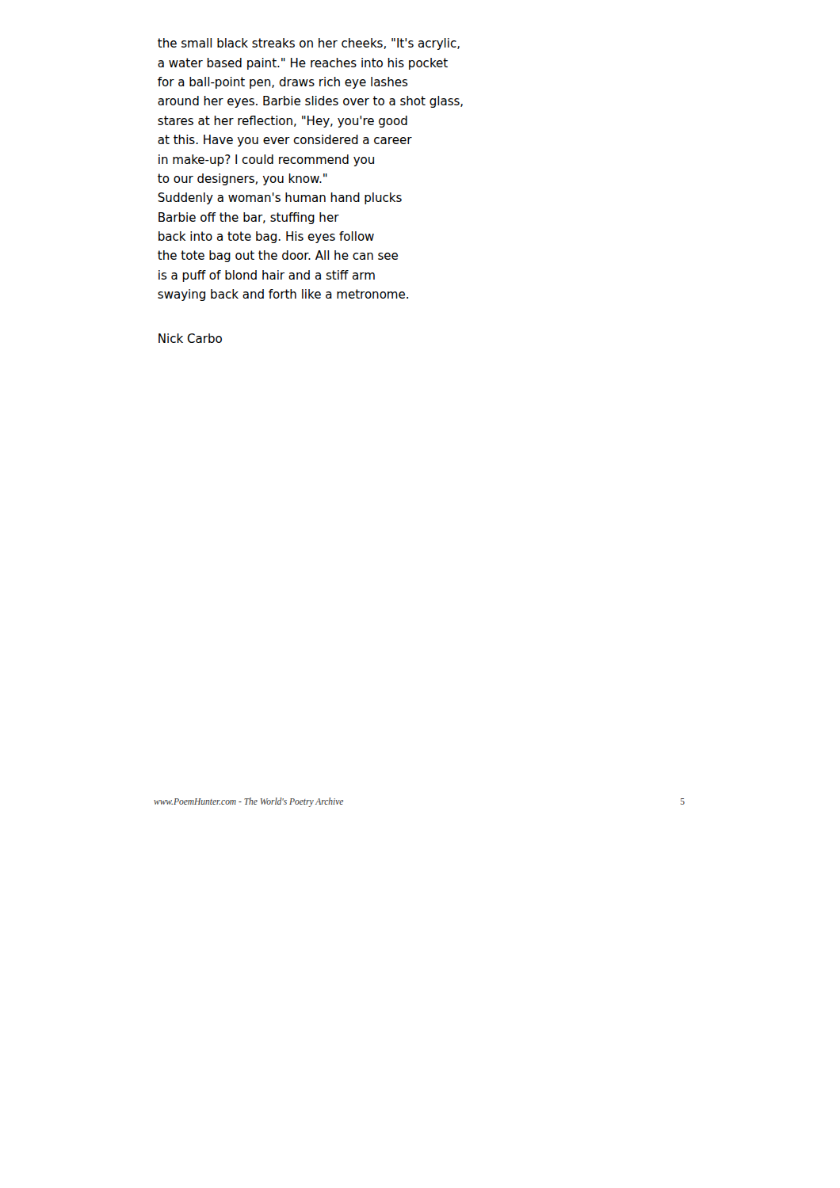the small black streaks on her cheeks, "It's acrylic, a water based paint." He reaches into his pocket for a ball-point pen, draws rich eye lashes around her eyes. Barbie slides over to a shot glass, stares at her reflection, "Hey, you're good at this. Have you ever considered a career in make-up? I could recommend you to our designers, you know." Suddenly a woman's human hand plucks Barbie off the bar, stuffing her back into a tote bag. His eyes follow the tote bag out the door. All he can see is a puff of blond hair and a stiff arm swaying back and forth like a metronome.
Nick Carbo
www.PoemHunter.com - The World's Poetry Archive 5